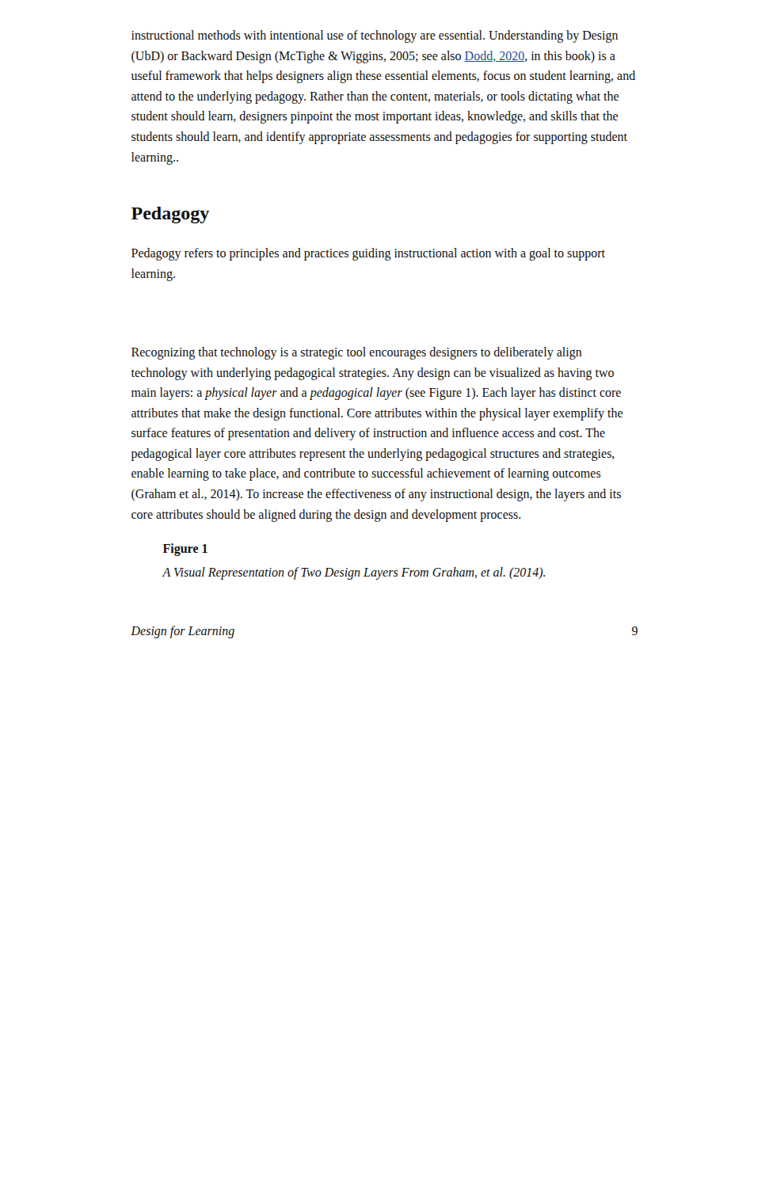instructional methods with intentional use of technology are essential. Understanding by Design (UbD) or Backward Design (McTighe & Wiggins, 2005; see also Dodd, 2020, in this book) is a useful framework that helps designers align these essential elements, focus on student learning, and attend to the underlying pedagogy. Rather than the content, materials, or tools dictating what the student should learn, designers pinpoint the most important ideas, knowledge, and skills that the students should learn, and identify appropriate assessments and pedagogies for supporting student learning..
Pedagogy
Pedagogy refers to principles and practices guiding instructional action with a goal to support learning.
Recognizing that technology is a strategic tool encourages designers to deliberately align technology with underlying pedagogical strategies. Any design can be visualized as having two main layers: a physical layer and a pedagogical layer (see Figure 1). Each layer has distinct core attributes that make the design functional. Core attributes within the physical layer exemplify the surface features of presentation and delivery of instruction and influence access and cost. The pedagogical layer core attributes represent the underlying pedagogical structures and strategies, enable learning to take place, and contribute to successful achievement of learning outcomes (Graham et al., 2014). To increase the effectiveness of any instructional design, the layers and its core attributes should be aligned during the design and development process.
Figure 1
A Visual Representation of Two Design Layers From Graham, et al. (2014).
Design for Learning 9